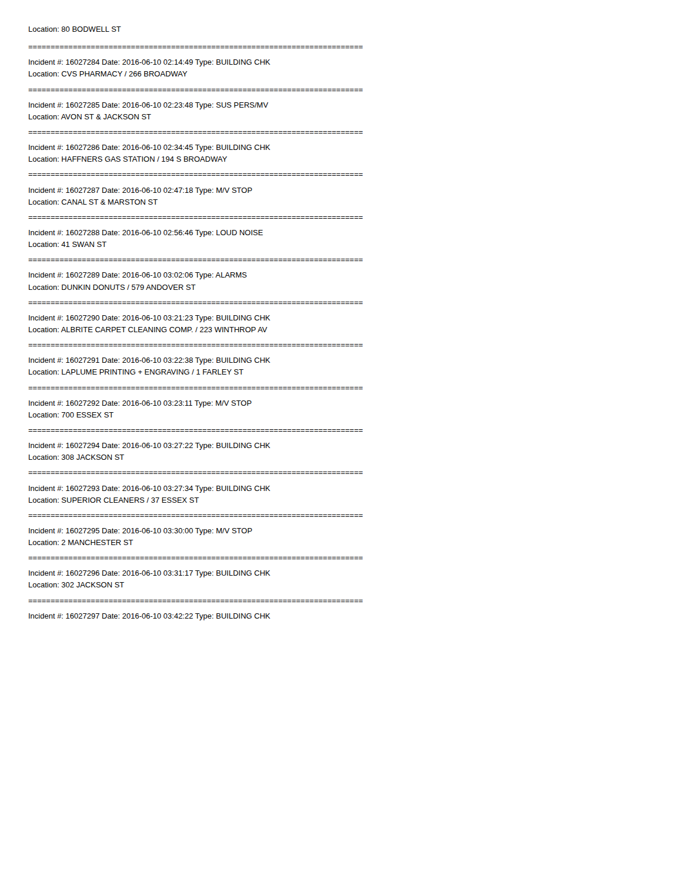Location: 80 BODWELL ST
===========================================================================
Incident #: 16027284 Date: 2016-06-10 02:14:49 Type: BUILDING CHK
Location: CVS PHARMACY / 266 BROADWAY
===========================================================================
Incident #: 16027285 Date: 2016-06-10 02:23:48 Type: SUS PERS/MV
Location: AVON ST & JACKSON ST
===========================================================================
Incident #: 16027286 Date: 2016-06-10 02:34:45 Type: BUILDING CHK
Location: HAFFNERS GAS STATION / 194 S BROADWAY
===========================================================================
Incident #: 16027287 Date: 2016-06-10 02:47:18 Type: M/V STOP
Location: CANAL ST & MARSTON ST
===========================================================================
Incident #: 16027288 Date: 2016-06-10 02:56:46 Type: LOUD NOISE
Location: 41 SWAN ST
===========================================================================
Incident #: 16027289 Date: 2016-06-10 03:02:06 Type: ALARMS
Location: DUNKIN DONUTS / 579 ANDOVER ST
===========================================================================
Incident #: 16027290 Date: 2016-06-10 03:21:23 Type: BUILDING CHK
Location: ALBRITE CARPET CLEANING COMP. / 223 WINTHROP AV
===========================================================================
Incident #: 16027291 Date: 2016-06-10 03:22:38 Type: BUILDING CHK
Location: LAPLUME PRINTING + ENGRAVING / 1 FARLEY ST
===========================================================================
Incident #: 16027292 Date: 2016-06-10 03:23:11 Type: M/V STOP
Location: 700 ESSEX ST
===========================================================================
Incident #: 16027294 Date: 2016-06-10 03:27:22 Type: BUILDING CHK
Location: 308 JACKSON ST
===========================================================================
Incident #: 16027293 Date: 2016-06-10 03:27:34 Type: BUILDING CHK
Location: SUPERIOR CLEANERS / 37 ESSEX ST
===========================================================================
Incident #: 16027295 Date: 2016-06-10 03:30:00 Type: M/V STOP
Location: 2 MANCHESTER ST
===========================================================================
Incident #: 16027296 Date: 2016-06-10 03:31:17 Type: BUILDING CHK
Location: 302 JACKSON ST
===========================================================================
Incident #: 16027297 Date: 2016-06-10 03:42:22 Type: BUILDING CHK